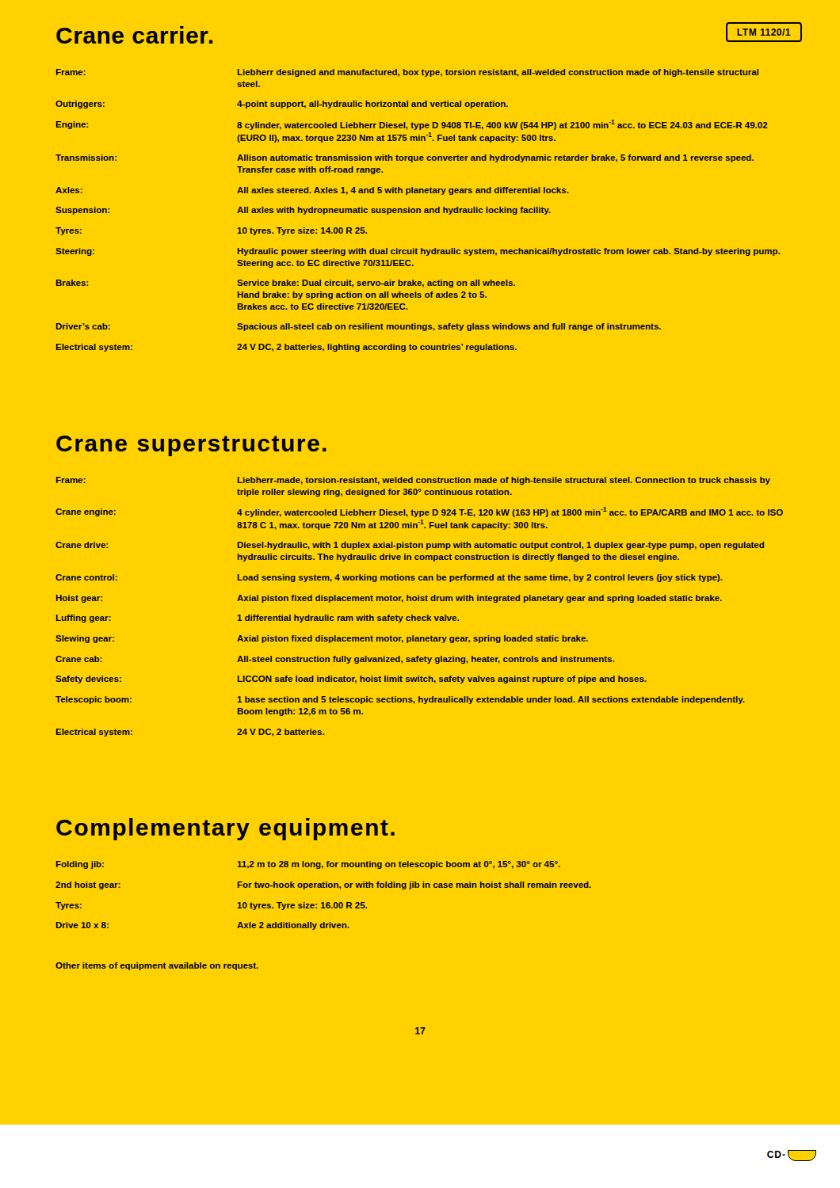LTM 1120/1
Crane carrier.
| Frame: | Liebherr designed and manufactured, box type, torsion resistant, all-welded construction made of high-tensile structural steel. |
| Outriggers: | 4-point support, all-hydraulic horizontal and vertical operation. |
| Engine: | 8 cylinder, watercooled Liebherr Diesel, type D 9408 TI-E, 400 kW (544 HP) at 2100 min -1 acc. to ECE 24.03 and ECE-R 49.02 (EURO II), max. torque 2230 Nm at 1575 min -1 . Fuel tank capacity: 500 ltrs. |
| Transmission: | Allison automatic transmission with torque converter and hydrodynamic retarder brake, 5 forward and 1 reverse speed. Transfer case with off-road range. |
| Axles: | All axles steered. Axles 1, 4 and 5 with planetary gears and differential locks. |
| Suspension: | All axles with hydropneumatic suspension and hydraulic locking facility. |
| Tyres: | 10 tyres. Tyre size: 14.00 R 25. |
| Steering: | Hydraulic power steering with dual circuit hydraulic system, mechanical/hydrostatic from lower cab. Stand-by steering pump. Steering acc. to EC directive 70/311/EEC. |
| Brakes: | Service brake: Dual circuit, servo-air brake, acting on all wheels. Hand brake: by spring action on all wheels of axles 2 to 5. Brakes acc. to EC directive 71/320/EEC. |
| Driver’s cab: | Spacious all-steel cab on resilient mountings, safety glass windows and full range of instruments. |
| Electrical system: | 24 V DC, 2 batteries, lighting according to countries’ regulations. |
Crane superstructure.
| Frame: | Liebherr-made, torsion-resistant, welded construction made of high-tensile structural steel. Connection to truck chassis by triple roller slewing ring, designed for 360° continuous rotation. |
| Crane engine: | 4 cylinder, watercooled Liebherr Diesel, type D 924 T-E, 120 kW (163 HP) at 1800 min -1 acc. to EPA/CARB and IMO 1 acc. to ISO 8178 C 1, max. torque 720 Nm at 1200 min -1 . Fuel tank capacity: 300 ltrs. |
| Crane drive: | Diesel-hydraulic, with 1 duplex axial-piston pump with automatic output control, 1 duplex gear-type pump, open regulated hydraulic circuits. The hydraulic drive in compact construction is directly flanged to the diesel engine. |
| Crane control: | Load sensing system, 4 working motions can be performed at the same time, by 2 control levers (joy stick type). |
| Hoist gear: | Axial piston fixed displacement motor, hoist drum with integrated planetary gear and spring loaded static brake. |
| Luffing gear: | 1 differential hydraulic ram with safety check valve. |
| Slewing gear: | Axial piston fixed displacement motor, planetary gear, spring loaded static brake. |
| Crane cab: | All-steel construction fully galvanized, safety glazing, heater, controls and instruments. |
| Safety devices: | LICCON safe load indicator, hoist limit switch, safety valves against rupture of pipe and hoses. |
| Telescopic boom: | 1 base section and 5 telescopic sections, hydraulically extendable under load. All sections extendable independently. Boom length: 12,6 m to 56 m. |
| Electrical system: | 24 V DC, 2 batteries. |
Complementary equipment.
| Folding jib: | 11,2 m to 28 m long, for mounting on telescopic boom at 0°, 15°, 30° or 45°. |
| 2nd hoist gear: | For two-hook operation, or with folding jib in case main hoist shall remain reeved. |
| Tyres: | 10 tyres. Tyre size: 16.00 R 25. |
| Drive 10 x 8: | Axle 2 additionally driven. |
Other items of equipment available on request.
17
CD-